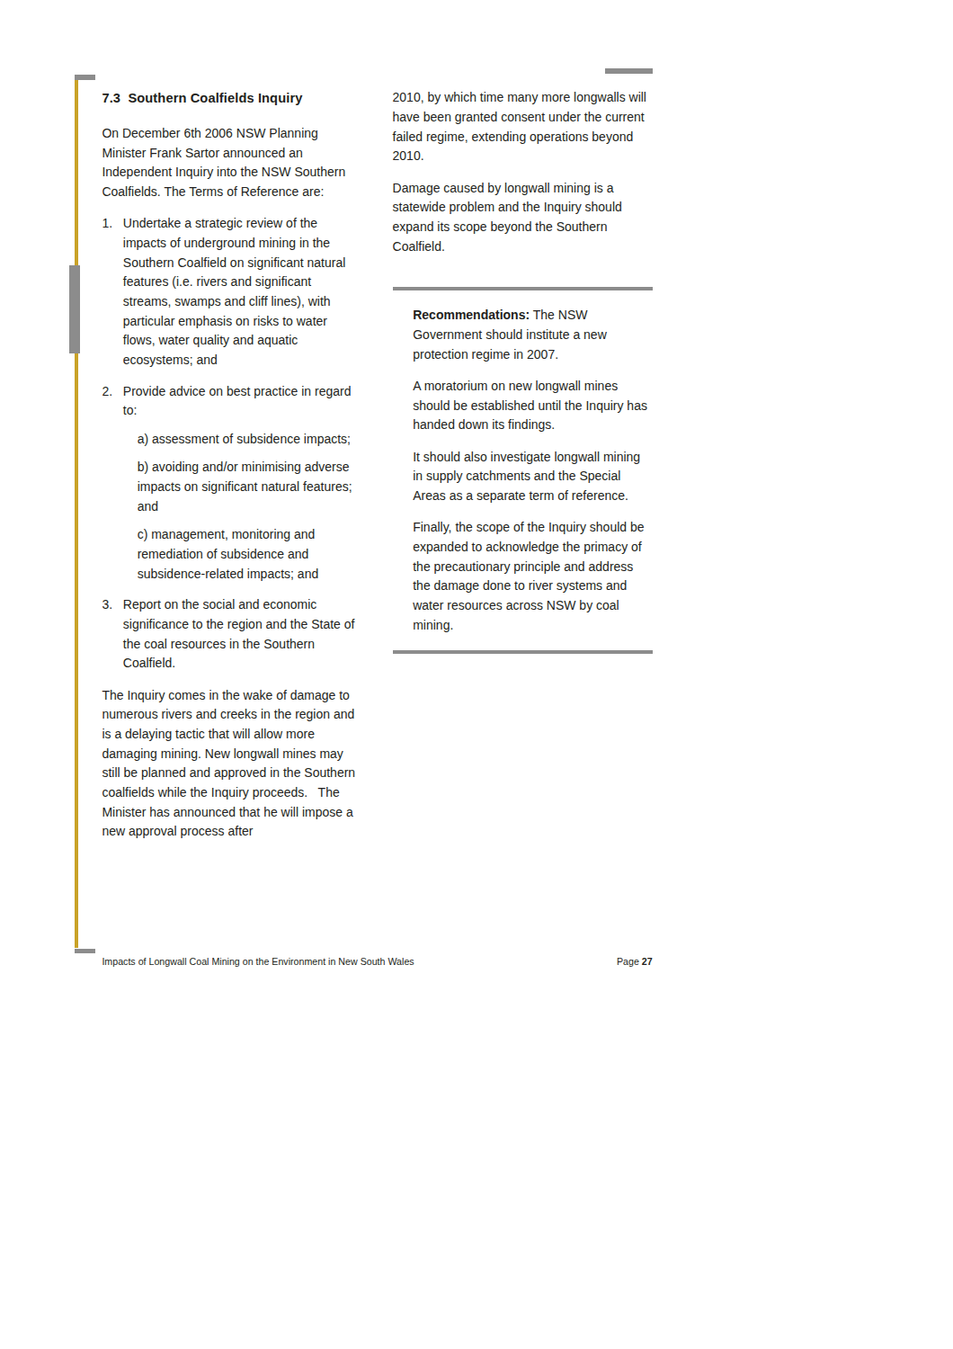7.3 Southern Coalfields Inquiry
On December 6th 2006 NSW Planning Minister Frank Sartor announced an Independent Inquiry into the NSW Southern Coalfields. The Terms of Reference are:
Undertake a strategic review of the impacts of underground mining in the Southern Coalfield on significant natural features (i.e. rivers and significant streams, swamps and cliff lines), with particular emphasis on risks to water flows, water quality and aquatic ecosystems; and
Provide advice on best practice in regard to:
a) assessment of subsidence impacts;
b) avoiding and/or minimising adverse impacts on significant natural features; and
c) management, monitoring and remediation of subsidence and subsidence-related impacts; and
Report on the social and economic significance to the region and the State of the coal resources in the Southern Coalfield.
The Inquiry comes in the wake of damage to numerous rivers and creeks in the region and is a delaying tactic that will allow more damaging mining. New longwall mines may still be planned and approved in the Southern coalfields while the Inquiry proceeds. The Minister has announced that he will impose a new approval process after
2010, by which time many more longwalls will have been granted consent under the current failed regime, extending operations beyond 2010.
Damage caused by longwall mining is a statewide problem and the Inquiry should expand its scope beyond the Southern Coalfield.
Recommendations: The NSW Government should institute a new protection regime in 2007.
A moratorium on new longwall mines should be established until the Inquiry has handed down its findings.
It should also investigate longwall mining in supply catchments and the Special Areas as a separate term of reference.
Finally, the scope of the Inquiry should be expanded to acknowledge the primacy of the precautionary principle and address the damage done to river systems and water resources across NSW by coal mining.
Impacts of Longwall Coal Mining on the Environment in New South Wales
Page 27